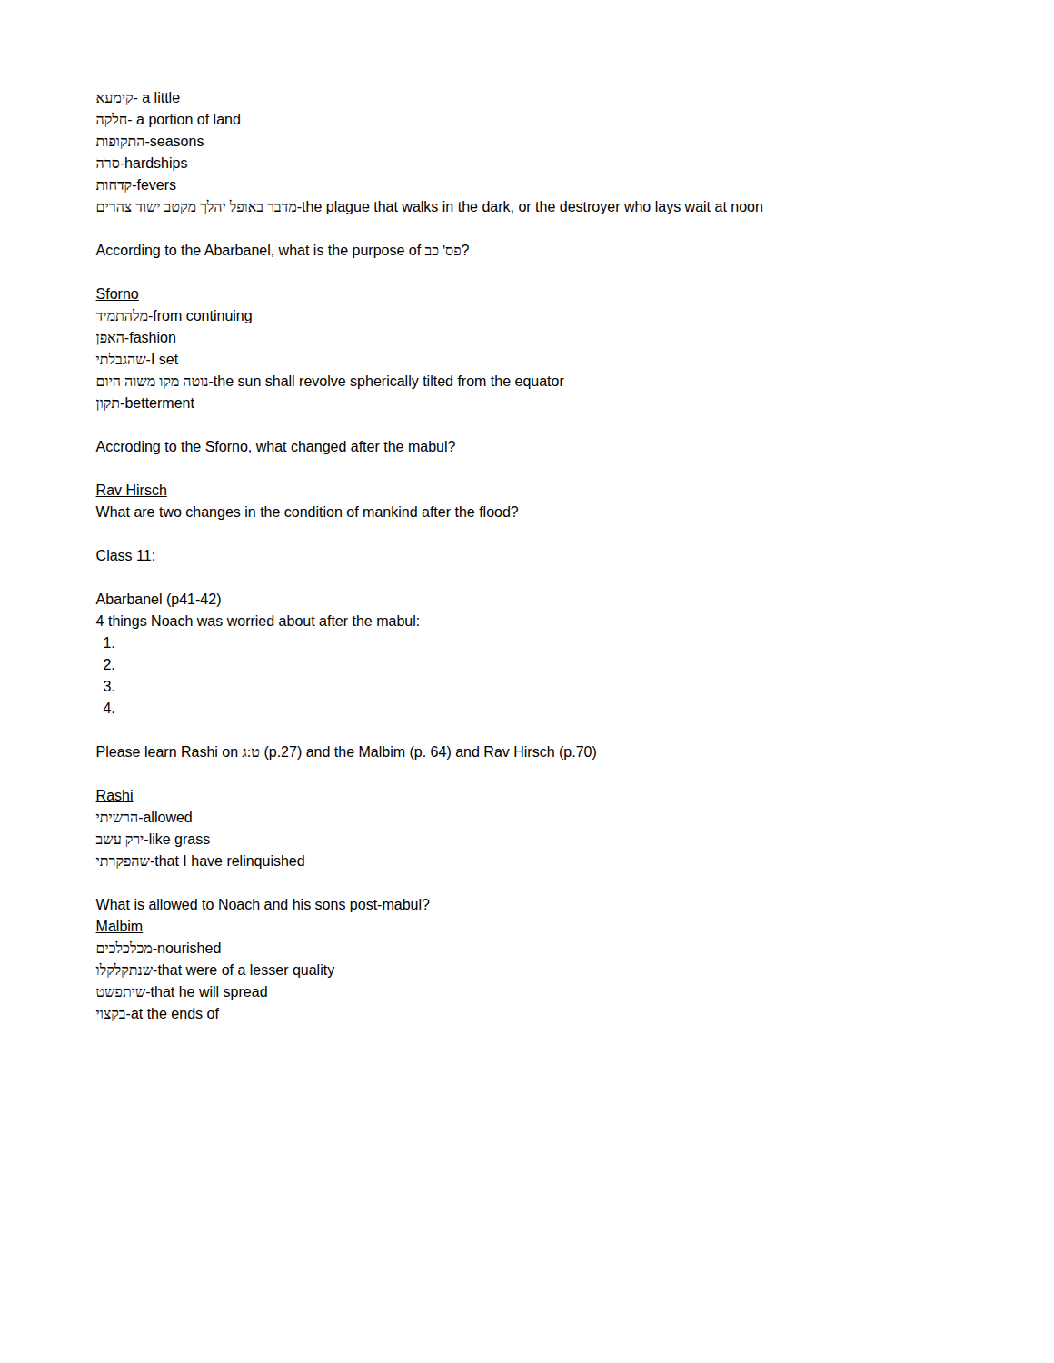קימעא- a little
חלקה- a portion of land
התקופות-seasons
סרה-hardships
קדחות-fevers
מדבר באופל יהלך מקטב ישוד צהרים-the plague that walks in the dark, or the destroyer who lays wait at noon
According to the Abarbanel, what is the purpose of פס' כב?
Sforno
מלהתמיד-from continuing
האפן-fashion
שהגבלתי-I set
נוטה מקו משוה היום-the sun shall revolve spherically tilted from the equator
תקון-betterment
Accroding to the Sforno, what changed after the mabul?
Rav Hirsch
What are two changes in the condition of mankind after the flood?
Class 11:
Abarbanel (p41-42)
4 things Noach was worried about after the mabul:
Please learn Rashi on ט:ג (p.27) and the Malbim (p. 64) and Rav Hirsch (p.70)
Rashi
הרשיתי-allowed
ירק עשב-like grass
שהפקרתי-that I have relinquished
What is allowed to Noach and his sons post-mabul?
Malbim
מכלכלכים-nourished
שנתקלקלו-that were of a lesser quality
שיתפשט-that he will spread
בקצוי-at the ends of